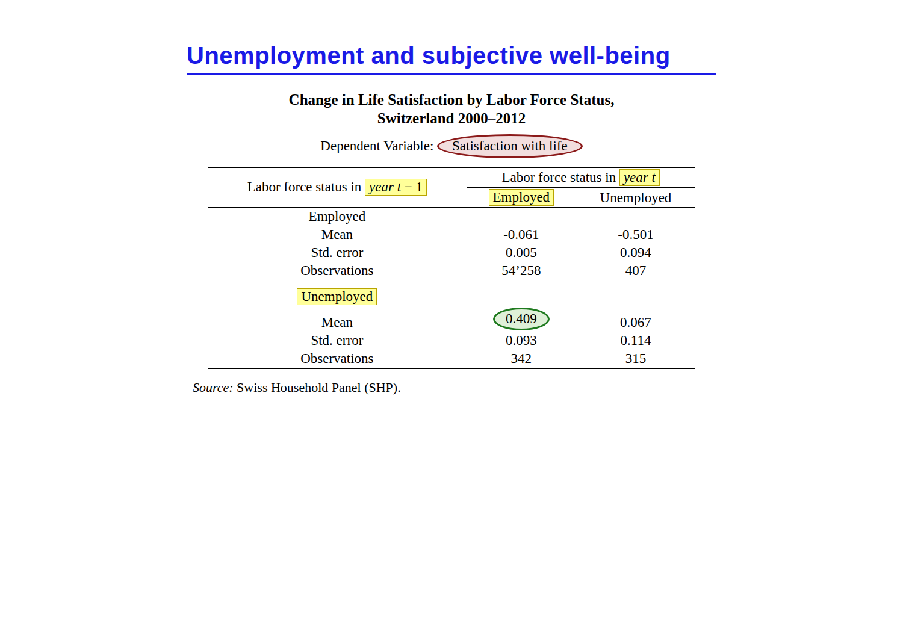Unemployment and subjective well-being
Change in Life Satisfaction by Labor Force Status,
Switzerland 2000–2012
Dependent Variable: Satisfaction with life
| Labor force status in year t − 1 | Labor force status in year t |
| Employed | Unemployed |
| Employed | | |
| Mean | -0.061 | -0.501 |
| Std. error | 0.005 | 0.094 |
| Observations | 54’258 | 407 |
| Unemployed | | |
| Mean | 0.409 | 0.067 |
| Std. error | 0.093 | 0.114 |
| Observations | 342 | 315 |
Source: Swiss Household Panel (SHP).